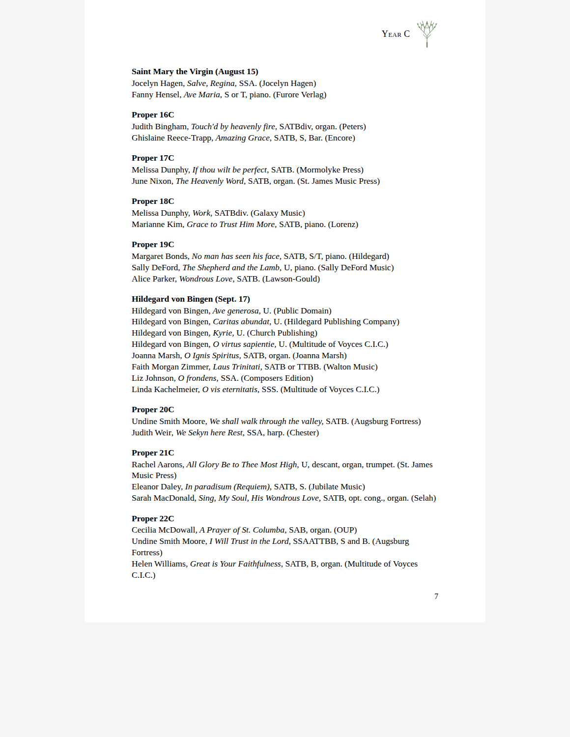Year C
Saint Mary the Virgin (August 15)
Jocelyn Hagen, Salve, Regina, SSA. (Jocelyn Hagen)
Fanny Hensel, Ave Maria, S or T, piano. (Furore Verlag)
Proper 16C
Judith Bingham, Touch'd by heavenly fire, SATBdiv, organ. (Peters)
Ghislaine Reece-Trapp, Amazing Grace, SATB, S, Bar. (Encore)
Proper 17C
Melissa Dunphy, If thou wilt be perfect, SATB. (Mormolyke Press)
June Nixon, The Heavenly Word, SATB, organ. (St. James Music Press)
Proper 18C
Melissa Dunphy, Work, SATBdiv. (Galaxy Music)
Marianne Kim, Grace to Trust Him More, SATB, piano. (Lorenz)
Proper 19C
Margaret Bonds, No man has seen his face, SATB, S/T, piano. (Hildegard)
Sally DeFord, The Shepherd and the Lamb, U, piano. (Sally DeFord Music)
Alice Parker, Wondrous Love, SATB. (Lawson-Gould)
Hildegard von Bingen (Sept. 17)
Hildegard von Bingen, Ave generosa, U. (Public Domain)
Hildegard von Bingen, Caritas abundat, U. (Hildegard Publishing Company)
Hildegard von Bingen, Kyrie, U. (Church Publishing)
Hildegard von Bingen, O virtus sapientie, U. (Multitude of Voyces C.I.C.)
Joanna Marsh, O Ignis Spiritus, SATB, organ. (Joanna Marsh)
Faith Morgan Zimmer, Laus Trinitati, SATB or TTBB. (Walton Music)
Liz Johnson, O frondens, SSA. (Composers Edition)
Linda Kachelmeier, O vis eternitatis, SSS. (Multitude of Voyces C.I.C.)
Proper 20C
Undine Smith Moore, We shall walk through the valley, SATB. (Augsburg Fortress)
Judith Weir, We Sekyn here Rest, SSA, harp. (Chester)
Proper 21C
Rachel Aarons, All Glory Be to Thee Most High, U, descant, organ, trumpet. (St. James Music Press)
Eleanor Daley, In paradisum (Requiem), SATB, S. (Jubilate Music)
Sarah MacDonald, Sing, My Soul, His Wondrous Love, SATB, opt. cong., organ. (Selah)
Proper 22C
Cecilia McDowall, A Prayer of St. Columba, SAB, organ. (OUP)
Undine Smith Moore, I Will Trust in the Lord, SSAATTBB, S and B. (Augsburg Fortress)
Helen Williams, Great is Your Faithfulness, SATB, B, organ. (Multitude of Voyces C.I.C.)
7